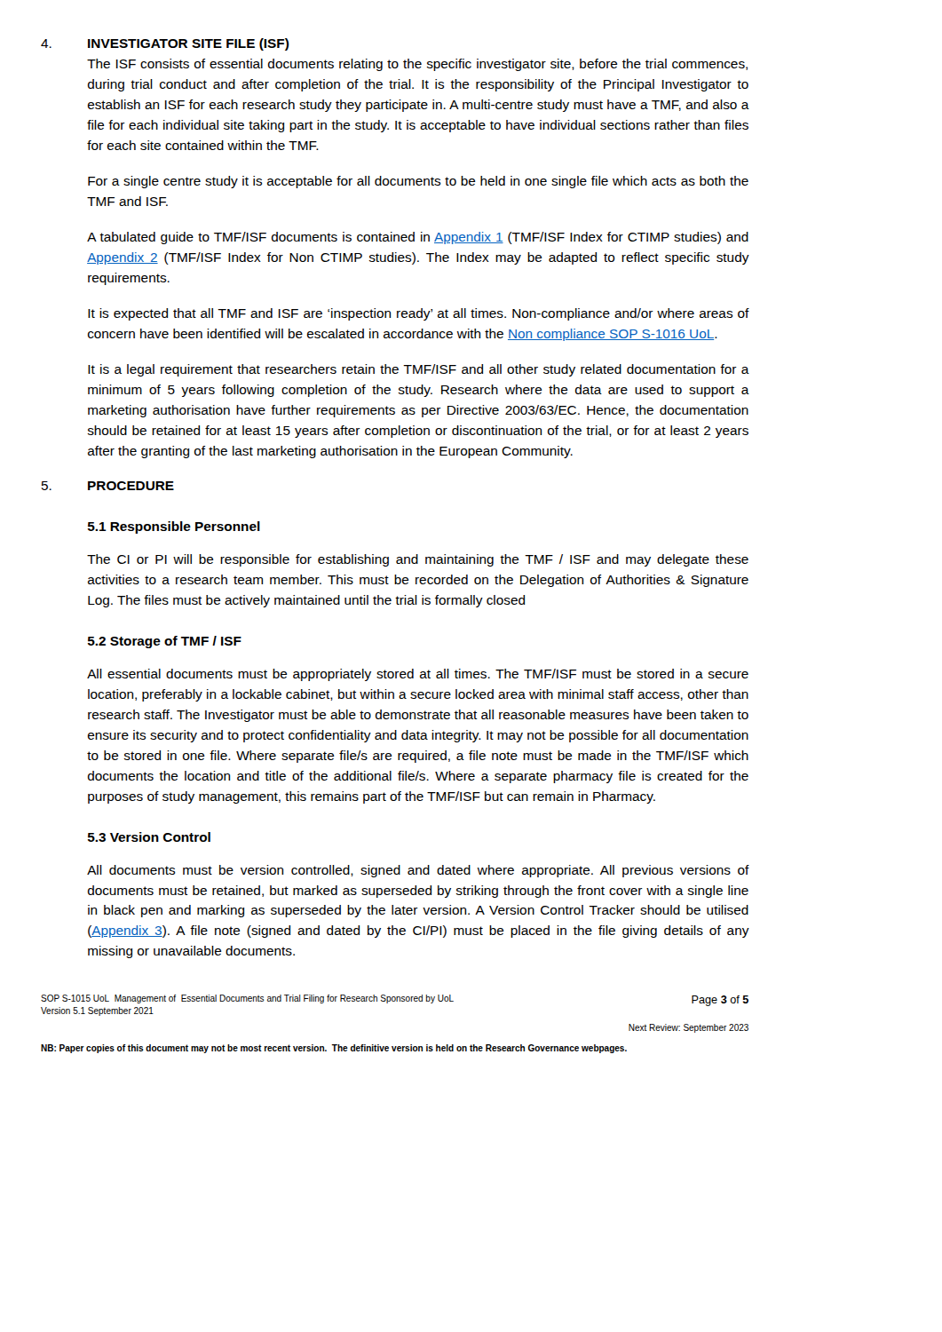4.
INVESTIGATOR SITE FILE (ISF)
The ISF consists of essential documents relating to the specific investigator site, before the trial commences, during trial conduct and after completion of the trial. It is the responsibility of the Principal Investigator to establish an ISF for each research study they participate in. A multi-centre study must have a TMF, and also a file for each individual site taking part in the study. It is acceptable to have individual sections rather than files for each site contained within the TMF.
For a single centre study it is acceptable for all documents to be held in one single file which acts as both the TMF and ISF.
A tabulated guide to TMF/ISF documents is contained in Appendix 1 (TMF/ISF Index for CTIMP studies) and Appendix 2 (TMF/ISF Index for Non CTIMP studies). The Index may be adapted to reflect specific study requirements.
It is expected that all TMF and ISF are ‘inspection ready’ at all times. Non-compliance and/or where areas of concern have been identified will be escalated in accordance with the Non compliance SOP S-1016 UoL.
It is a legal requirement that researchers retain the TMF/ISF and all other study related documentation for a minimum of 5 years following completion of the study. Research where the data are used to support a marketing authorisation have further requirements as per Directive 2003/63/EC. Hence, the documentation should be retained for at least 15 years after completion or discontinuation of the trial, or for at least 2 years after the granting of the last marketing authorisation in the European Community.
5.
PROCEDURE
5.1 Responsible Personnel
The CI or PI will be responsible for establishing and maintaining the TMF / ISF and may delegate these activities to a research team member. This must be recorded on the Delegation of Authorities & Signature Log. The files must be actively maintained until the trial is formally closed
5.2 Storage of TMF / ISF
All essential documents must be appropriately stored at all times. The TMF/ISF must be stored in a secure location, preferably in a lockable cabinet, but within a secure locked area with minimal staff access, other than research staff. The Investigator must be able to demonstrate that all reasonable measures have been taken to ensure its security and to protect confidentiality and data integrity. It may not be possible for all documentation to be stored in one file. Where separate file/s are required, a file note must be made in the TMF/ISF which documents the location and title of the additional file/s. Where a separate pharmacy file is created for the purposes of study management, this remains part of the TMF/ISF but can remain in Pharmacy.
5.3 Version Control
All documents must be version controlled, signed and dated where appropriate. All previous versions of documents must be retained, but marked as superseded by striking through the front cover with a single line in black pen and marking as superseded by the later version. A Version Control Tracker should be utilised (Appendix 3). A file note (signed and dated by the CI/PI) must be placed in the file giving details of any missing or unavailable documents.
SOP S-1015 UoL Management of Essential Documents and Trial Filing for Research Sponsored by UoL
Version 5.1 September 2021
Page 3 of 5
Next Review: September 2023
NB: Paper copies of this document may not be most recent version. The definitive version is held on the Research Governance webpages.